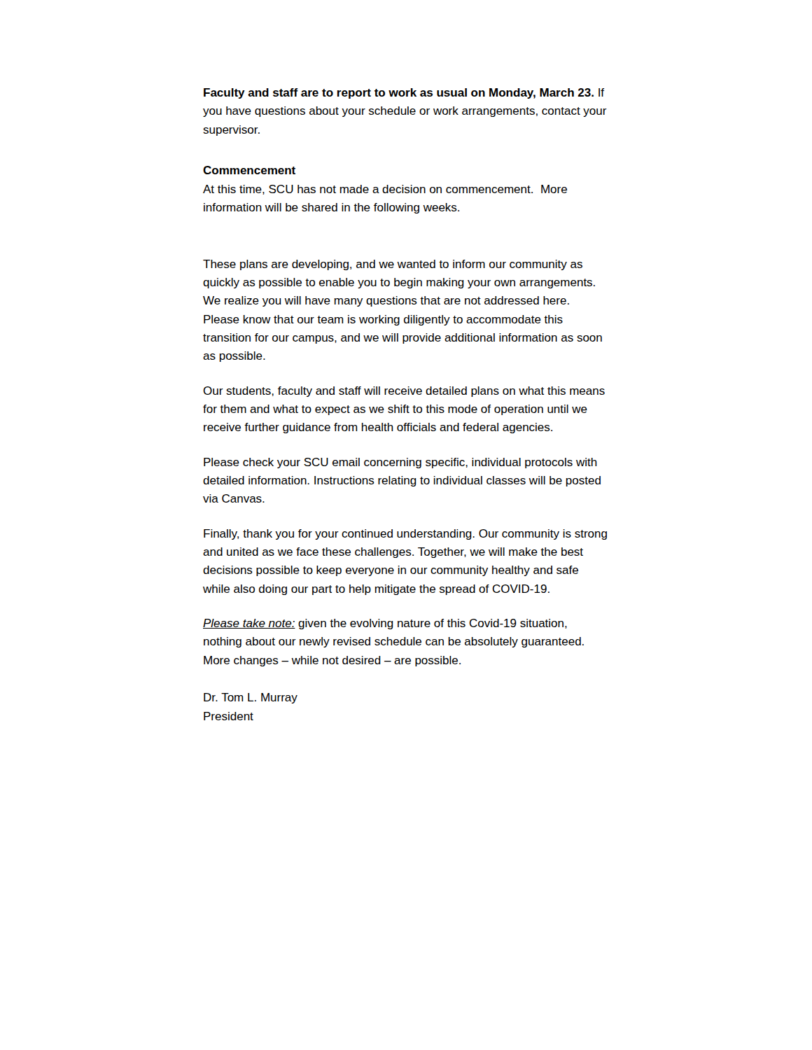Faculty and staff are to report to work as usual on Monday, March 23. If you have questions about your schedule or work arrangements, contact your supervisor.
Commencement
At this time, SCU has not made a decision on commencement. More information will be shared in the following weeks.
These plans are developing, and we wanted to inform our community as quickly as possible to enable you to begin making your own arrangements. We realize you will have many questions that are not addressed here. Please know that our team is working diligently to accommodate this transition for our campus, and we will provide additional information as soon as possible.
Our students, faculty and staff will receive detailed plans on what this means for them and what to expect as we shift to this mode of operation until we receive further guidance from health officials and federal agencies.
Please check your SCU email concerning specific, individual protocols with detailed information. Instructions relating to individual classes will be posted via Canvas.
Finally, thank you for your continued understanding. Our community is strong and united as we face these challenges. Together, we will make the best decisions possible to keep everyone in our community healthy and safe while also doing our part to help mitigate the spread of COVID-19.
Please take note: given the evolving nature of this Covid-19 situation, nothing about our newly revised schedule can be absolutely guaranteed. More changes – while not desired – are possible.
Dr. Tom L. Murray President